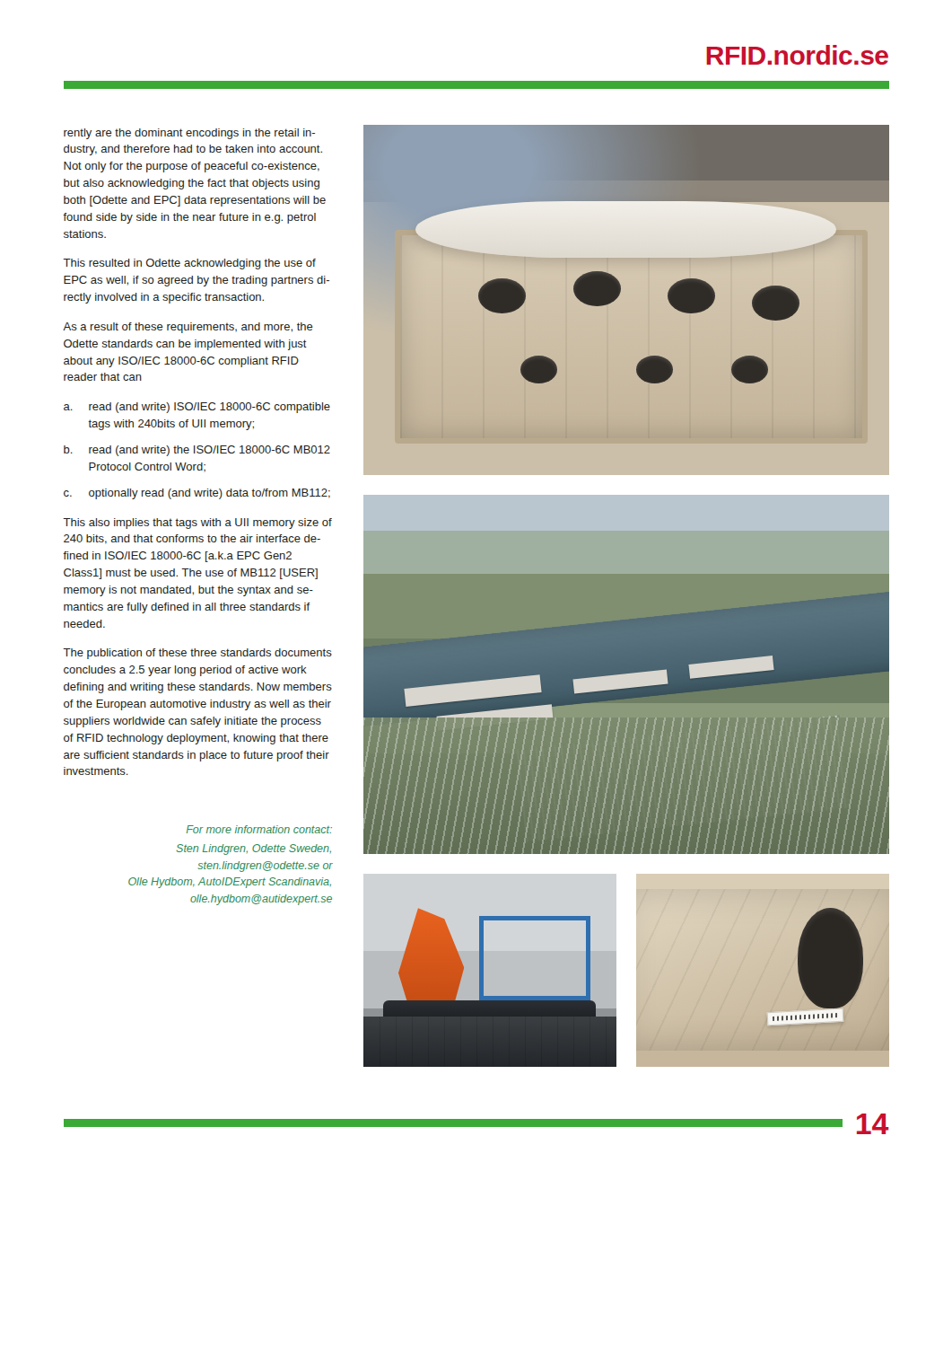RFID. nordic. se
rently are the dominant encodings in the retail industry, and therefore had to be taken into account. Not only for the purpose of peaceful co-existence, but also acknowledging the fact that objects using both [Odette and EPC] data representations will be found side by side in the near future in e.g. petrol stations.
This resulted in Odette acknowledging the use of EPC as well, if so agreed by the trading partners directly involved in a specific transaction.
As a result of these requirements, and more, the Odette standards can be implemented with just about any ISO/IEC 18000-6C compliant RFID reader that can
a. read (and write) ISO/IEC 18000-6C compatible tags with 240bits of UII memory;
b. read (and write) the ISO/IEC 18000-6C MB012 Protocol Control Word;
c. optionally read (and write) data to/from MB112;
This also implies that tags with a UII memory size of 240 bits, and that conforms to the air interface defined in ISO/IEC 18000-6C [a.k.a EPC Gen2 Class1] must be used. The use of MB112 [USER] memory is not mandated, but the syntax and semantics are fully defined in all three standards if needed.
The publication of these three standards documents concludes a 2.5 year long period of active work defining and writing these standards. Now members of the European automotive industry as well as their suppliers worldwide can safely initiate the process of RFID technology deployment, knowing that there are sufficient standards in place to future proof their investments.
For more information contact: Sten Lindgren, Odette Sweden, sten.lindgren@odette.se or
Olle Hydbom, AutoIDExpert Scandinavia, olle.hydbom@autidexpert.se
14